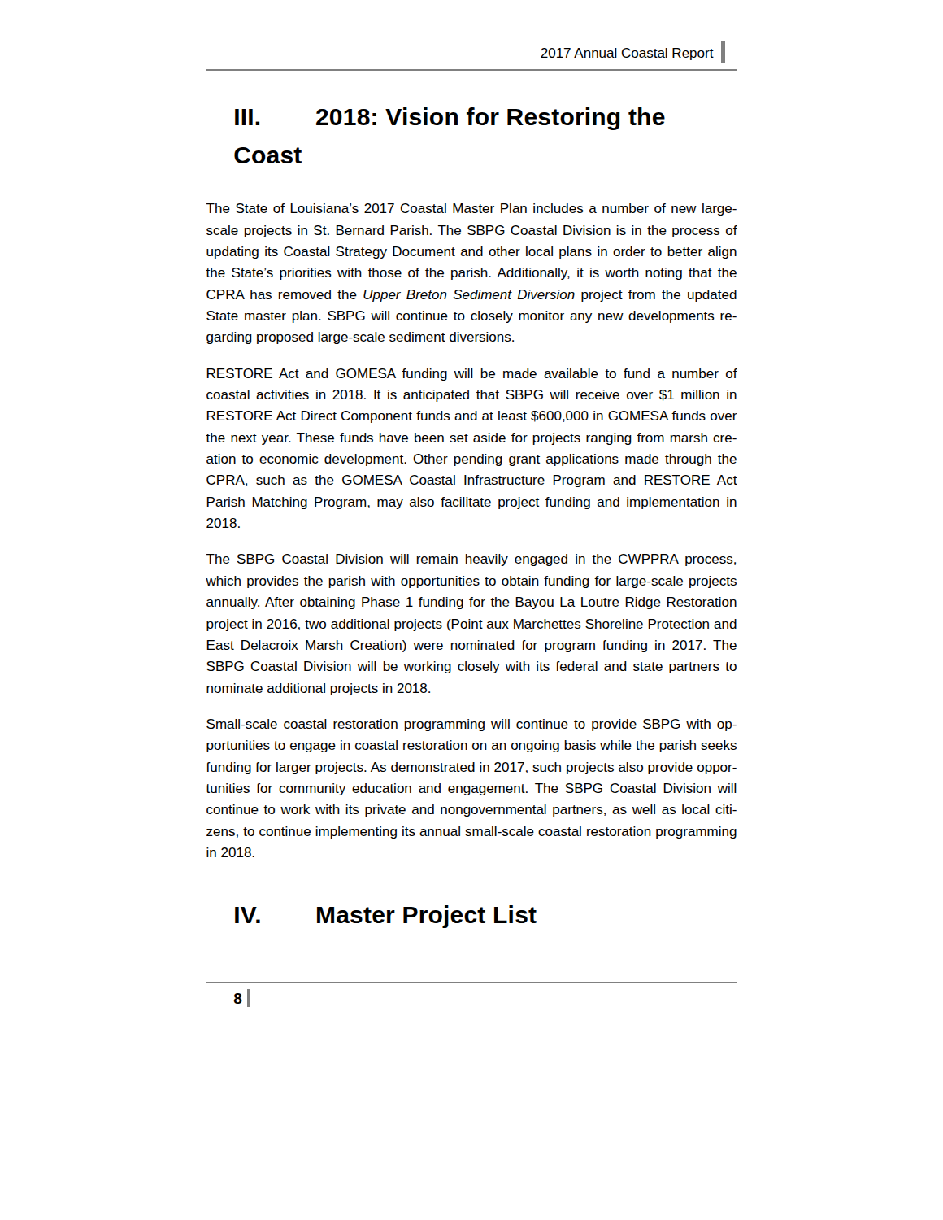2017 Annual Coastal Report
III. 2018: Vision for Restoring the Coast
The State of Louisiana’s 2017 Coastal Master Plan includes a number of new large-scale projects in St. Bernard Parish. The SBPG Coastal Division is in the process of updating its Coastal Strategy Document and other local plans in order to better align the State’s priorities with those of the parish. Additionally, it is worth noting that the CPRA has removed the Upper Breton Sediment Diversion project from the updated State master plan. SBPG will continue to closely monitor any new developments regarding proposed large-scale sediment diversions.
RESTORE Act and GOMESA funding will be made available to fund a number of coastal activities in 2018. It is anticipated that SBPG will receive over $1 million in RESTORE Act Direct Component funds and at least $600,000 in GOMESA funds over the next year. These funds have been set aside for projects ranging from marsh creation to economic development. Other pending grant applications made through the CPRA, such as the GOMESA Coastal Infrastructure Program and RESTORE Act Parish Matching Program, may also facilitate project funding and implementation in 2018.
The SBPG Coastal Division will remain heavily engaged in the CWPPRA process, which provides the parish with opportunities to obtain funding for large-scale projects annually. After obtaining Phase 1 funding for the Bayou La Loutre Ridge Restoration project in 2016, two additional projects (Point aux Marchettes Shoreline Protection and East Delacroix Marsh Creation) were nominated for program funding in 2017. The SBPG Coastal Division will be working closely with its federal and state partners to nominate additional projects in 2018.
Small-scale coastal restoration programming will continue to provide SBPG with opportunities to engage in coastal restoration on an ongoing basis while the parish seeks funding for larger projects. As demonstrated in 2017, such projects also provide opportunities for community education and engagement. The SBPG Coastal Division will continue to work with its private and nongovernmental partners, as well as local citizens, to continue implementing its annual small-scale coastal restoration programming in 2018.
IV. Master Project List
8